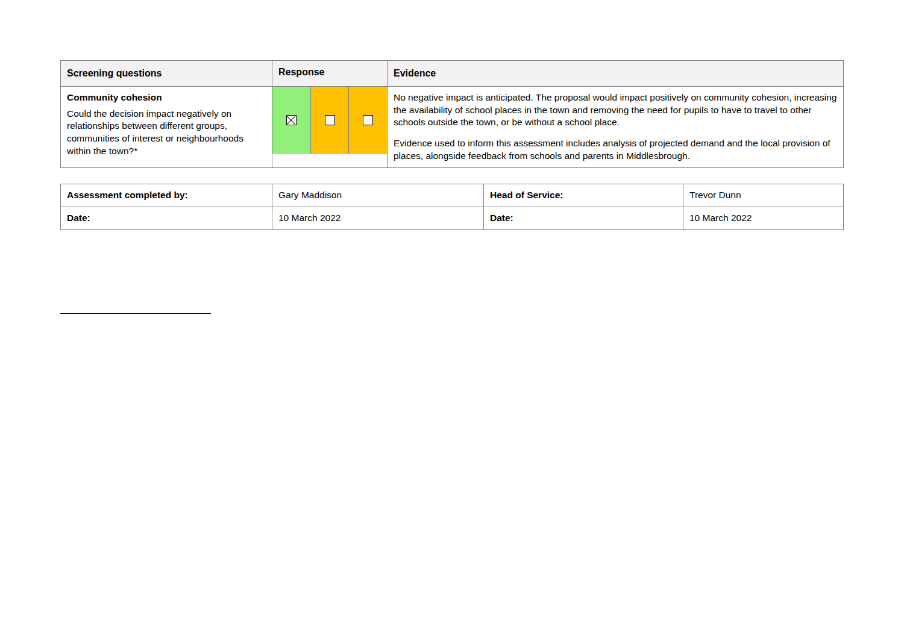| Screening questions | Response | Evidence |
| Community cohesion Could the decision impact negatively on relationships between different groups, communities of interest or neighbourhoods within the town?* | | No negative impact is anticipated. The proposal would impact positively on community cohesion, increasing the availability of school places in the town and removing the need for pupils to have to travel to other schools outside the town, or be without a school place. Evidence used to inform this assessment includes analysis of projected demand and the local provision of places, alongside feedback from schools and parents in Middlesbrough. |
| Assessment completed by: | Gary Maddison | Head of Service: | Trevor Dunn |
| Date: | 10 March 2022 | Date: | 10 March 2022 |